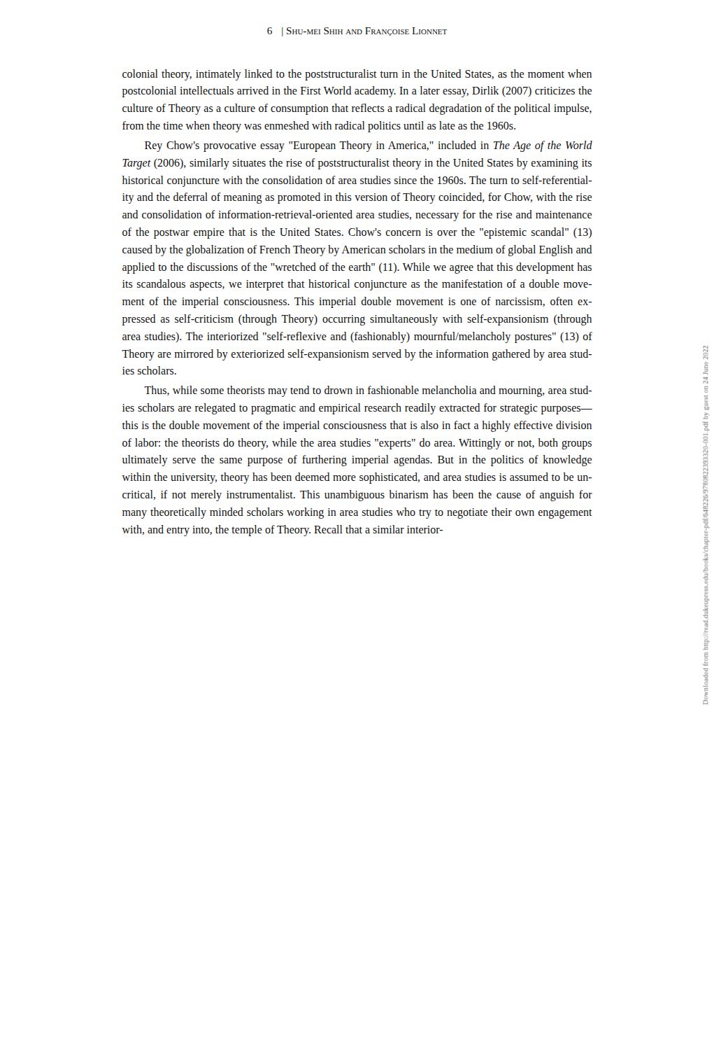6 | Shu-mei Shih and Françoise Lionnet
colonial theory, intimately linked to the poststructuralist turn in the United States, as the moment when postcolonial intellectuals arrived in the First World academy. In a later essay, Dirlik (2007) criticizes the culture of Theory as a culture of consumption that reflects a radical degradation of the political impulse, from the time when theory was enmeshed with radical politics until as late as the 1960s.
Rey Chow's provocative essay "European Theory in America," included in The Age of the World Target (2006), similarly situates the rise of poststructuralist theory in the United States by examining its historical conjuncture with the consolidation of area studies since the 1960s. The turn to self-referentiality and the deferral of meaning as promoted in this version of Theory coincided, for Chow, with the rise and consolidation of information-retrieval-oriented area studies, necessary for the rise and maintenance of the postwar empire that is the United States. Chow's concern is over the "epistemic scandal" (13) caused by the globalization of French Theory by American scholars in the medium of global English and applied to the discussions of the "wretched of the earth" (11). While we agree that this development has its scandalous aspects, we interpret that historical conjuncture as the manifestation of a double movement of the imperial consciousness. This imperial double movement is one of narcissism, often expressed as self-criticism (through Theory) occurring simultaneously with self-expansionism (through area studies). The interiorized "self-reflexive and (fashionably) mournful/melancholy postures" (13) of Theory are mirrored by exteriorized self-expansionism served by the information gathered by area studies scholars.
Thus, while some theorists may tend to drown in fashionable melancholia and mourning, area studies scholars are relegated to pragmatic and empirical research readily extracted for strategic purposes—this is the double movement of the imperial consciousness that is also in fact a highly effective division of labor: the theorists do theory, while the area studies "experts" do area. Wittingly or not, both groups ultimately serve the same purpose of furthering imperial agendas. But in the politics of knowledge within the university, theory has been deemed more sophisticated, and area studies is assumed to be uncritical, if not merely instrumentalist. This unambiguous binarism has been the cause of anguish for many theoretically minded scholars working in area studies who try to negotiate their own engagement with, and entry into, the temple of Theory. Recall that a similar interior-
Downloaded from http://read.dukeupress.edu/books/chapter-pdf/648226/9780822393320-001.pdf by guest on 24 June 2022